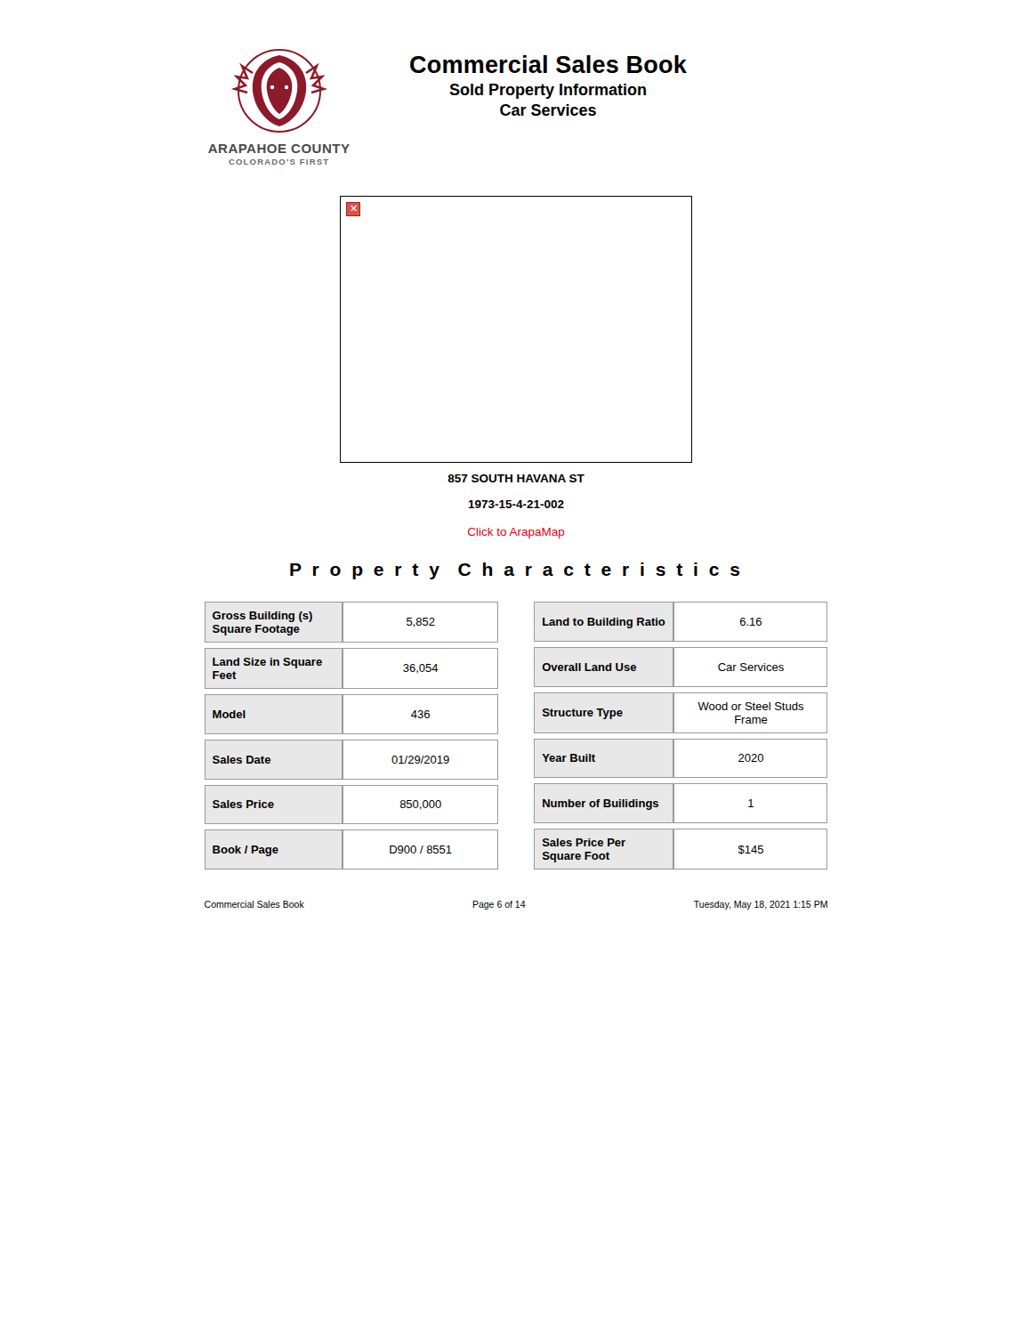ARAPAHOE COUNTY
COLORADO'S FIRST
Commercial Sales Book
Sold Property Information
Car Services
✕
857 SOUTH HAVANA ST
1973-15-4-21-002
Click to ArapaMap
P r o p e r t y C h a r a c t e r i s t i c s
| Gross Building (s) Square Footage | 5,852 |
| Land Size in Square Feet | 36,054 |
| Model | 436 |
| Sales Date | 01/29/2019 |
| Sales Price | 850,000 |
| Book / Page | D900 / 8551 |
| Land to Building Ratio | 6.16 |
| Overall Land Use | Car Services |
| Structure Type | Wood or Steel Studs Frame |
| Year Built | 2020 |
| Number of Builidings | 1 |
| Sales Price Per Square Foot | $145 |
Commercial Sales Book
Page 6 of 14
Tuesday, May 18, 2021 1:15 PM